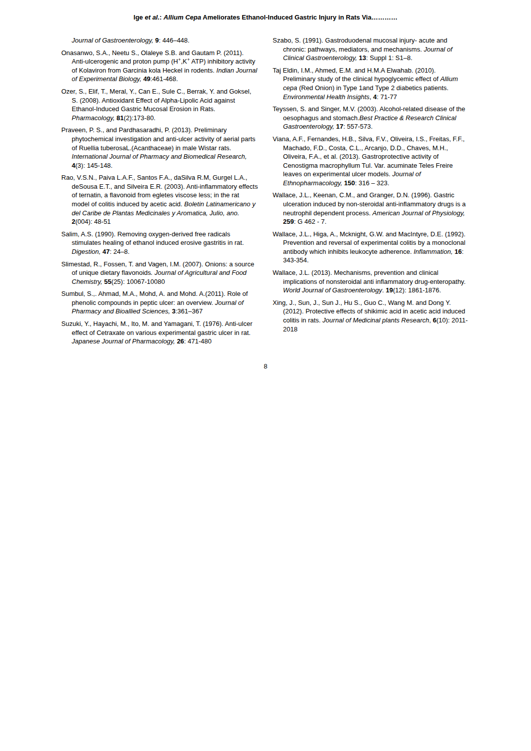Ige et al.: Allium Cepa Ameliorates Ethanol-Induced Gastric Injury in Rats Via…………
Journal of Gastroenterology, 9: 446–448.
Onasanwo, S.A., Neetu S., Olaleye S.B. and Gautam P. (2011). Anti-ulcerogenic and proton pump (H+,K+ ATP) inhibitory activity of Kolaviron from Garcinia kola Heckel in rodents. Indian Journal of Experimental Biology, 49:461-468.
Ozer, S., Elif, T., Meral, Y., Can E., Sule C., Berrak, Y. and Goksel, S. (2008). Antioxidant Effect of Alpha-Lipolic Acid against Ethanol-Induced Gastric Mucosal Erosion in Rats. Pharmacology, 81(2):173-80.
Praveen, P. S., and Pardhasaradhi, P. (2013). Preliminary phytochemical investigation and anti-ulcer activity of aerial parts of Ruellia tuberosaL.(Acanthaceae) in male Wistar rats. International Journal of Pharmacy and Biomedical Research, 4(3): 145-148.
Rao, V.S.N., Paiva L.A.F., Santos F.A., daSilva R.M, Gurgel L.A., deSousa E.T., and Silveira E.R. (2003). Anti-inflammatory effects of ternatin, a flavonoid from egletes viscose less; in the rat model of colitis induced by acetic acid. Boletin Latinamericano y del Caribe de Plantas Medicinales y Aromatica, Julio, ano. 2(004): 48-51
Salim, A.S. (1990). Removing oxygen-derived free radicals stimulates healing of ethanol induced erosive gastritis in rat. Digestion, 47: 24–8.
Slimestad, R., Fossen, T. and Vagen, I.M. (2007). Onions: a source of unique dietary flavonoids. Journal of Agricultural and Food Chemistry, 55(25): 10067-10080
Sumbul, S.,. Ahmad, M.A., Mohd, A. and Mohd. A.(2011). Role of phenolic compounds in peptic ulcer: an overview. Journal of Pharmacy and Bioallied Sciences, 3:361–367
Suzuki, Y., Hayachi, M., Ito, M. and Yamagani, T. (1976). Anti-ulcer effect of Cetraxate on various experimental gastric ulcer in rat. Japanese Journal of Pharmacology, 26: 471-480
Szabo, S. (1991). Gastroduodenal mucosal injury- acute and chronic: pathways, mediators, and mechanisms. Journal of Clinical Gastroenterology, 13: Suppl 1: S1–8.
Taj Eldin, I.M., Ahmed, E.M. and H.M.A Elwahab. (2010). Preliminary study of the clinical hypoglycemic effect of Allium cepa (Red Onion) in Type 1and Type 2 diabetics patients. Environmental Health Insights, 4: 71-77
Teyssen, S. and Singer, M.V. (2003). Alcohol-related disease of the oesophagus and stomach.Best Practice & Research Clinical Gastroenterology, 17: 557-573.
Viana, A.F., Fernandes, H.B., Silva, F.V., Oliveira, I.S., Freitas, F.F., Machado, F.D., Costa, C.L., Arcanjo, D.D., Chaves, M.H., Oliveira, F.A., et al. (2013). Gastroprotective activity of Cenostigma macrophyllum Tul. Var. acuminate Teles Freire leaves on experimental ulcer models. Journal of Ethnopharmacology, 150: 316 – 323.
Wallace, J.L., Keenan, C.M., and Granger, D.N. (1996). Gastric ulceration induced by non-steroidal anti-inflammatory drugs is a neutrophil dependent process. American Journal of Physiology, 259: G 462 - 7.
Wallace, J.L., Higa, A., Mcknight, G.W. and MacIntyre, D.E. (1992). Prevention and reversal of experimental colitis by a monoclonal antibody which inhibits leukocyte adherence. Inflammation, 16: 343-354.
Wallace, J.L. (2013). Mechanisms, prevention and clinical implications of nonsteroidal anti inflammatory drug-enteropathy. World Journal of Gastroenterology. 19(12): 1861-1876.
Xing, J., Sun, J., Sun J., Hu S., Guo C., Wang M. and Dong Y. (2012). Protective effects of shikimic acid in acetic acid induced colitis in rats. Journal of Medicinal plants Research, 6(10): 2011-2018
8